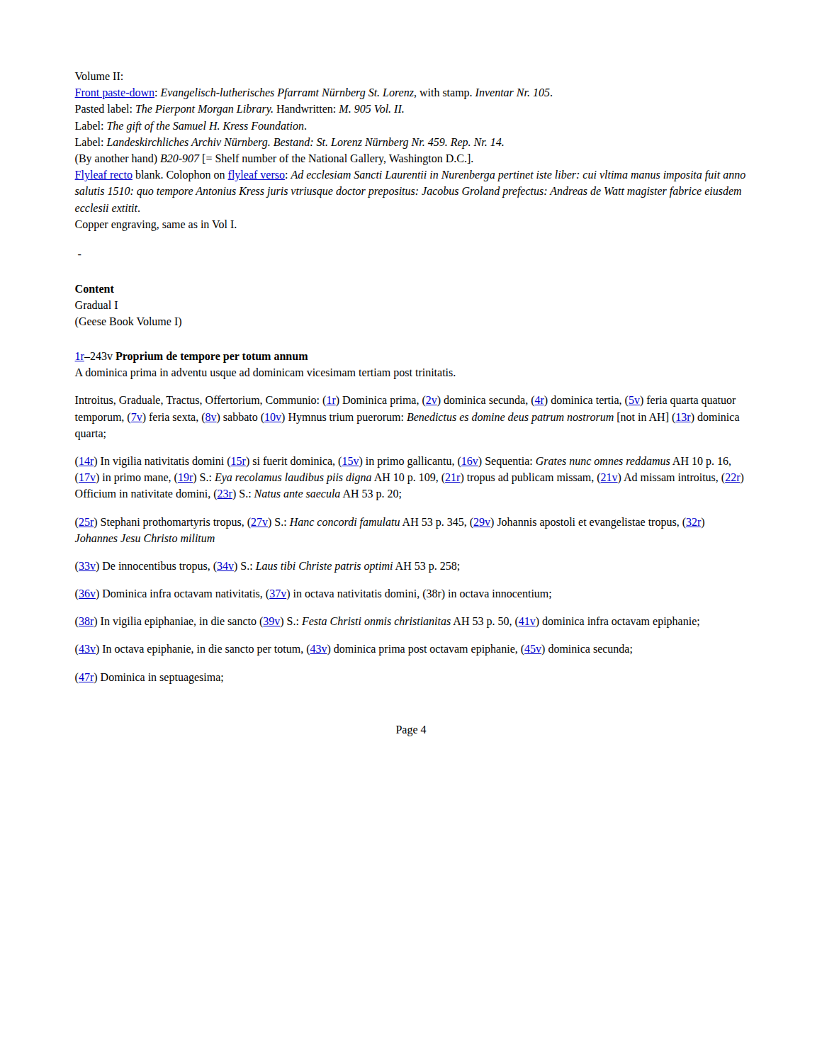Volume II:
Front paste-down: Evangelisch-lutherisches Pfarramt Nürnberg St. Lorenz, with stamp. Inventar Nr. 105.
Pasted label: The Pierpont Morgan Library. Handwritten: M. 905 Vol. II.
Label: The gift of the Samuel H. Kress Foundation.
Label: Landeskirchliches Archiv Nürnberg. Bestand: St. Lorenz Nürnberg Nr. 459. Rep. Nr. 14.
(By another hand) B20-907 [= Shelf number of the National Gallery, Washington D.C.].
Flyleaf recto blank. Colophon on flyleaf verso: Ad ecclesiam Sancti Laurentii in Nurenberga pertinet iste liber: cui vltima manus imposita fuit anno salutis 1510: quo tempore Antonius Kress juris vtriusque doctor prepositus: Jacobus Groland prefectus: Andreas de Watt magister fabrice eiusdem ecclesii extitit.
Copper engraving, same as in Vol I.
-
Content
Gradual I
(Geese Book Volume I)
1r–243v Proprium de tempore per totum annum
A dominica prima in adventu usque ad dominicam vicesimam tertiam post trinitatis.
Introitus, Graduale, Tractus, Offertorium, Communio: (1r) Dominica prima, (2v) dominica secunda, (4r) dominica tertia, (5v) feria quarta quatuor temporum, (7v) feria sexta, (8v) sabbato (10v) Hymnus trium puerorum: Benedictus es domine deus patrum nostrorum [not in AH] (13r) dominica quarta;
(14r) In vigilia nativitatis domini (15r) si fuerit dominica, (15v) in primo gallicantu, (16v) Sequentia: Grates nunc omnes reddamus AH 10 p. 16, (17v) in primo mane, (19r) S.: Eya recolamus laudibus piis digna AH 10 p. 109, (21r) tropus ad publicam missam, (21v) Ad missam introitus, (22r) Officium in nativitate domini, (23r) S.: Natus ante saecula AH 53 p. 20;
(25r) Stephani prothomartyris tropus, (27v) S.: Hanc concordi famulatu AH 53 p. 345, (29v) Johannis apostoli et evangelistae tropus, (32r) Johannes Jesu Christo militum
(33v) De innocentibus tropus, (34v) S.: Laus tibi Christe patris optimi AH 53 p. 258;
(36v) Dominica infra octavam nativitatis, (37v) in octava nativitatis domini, (38r) in octava innocentium;
(38r) In vigilia epiphaniae, in die sancto (39v) S.: Festa Christi onmis christianitas AH 53 p. 50, (41v) dominica infra octavam epiphanie;
(43v) In octava epiphanie, in die sancto per totum, (43v) dominica prima post octavam epiphanie, (45v) dominica secunda;
(47r) Dominica in septuagesima;
Page 4